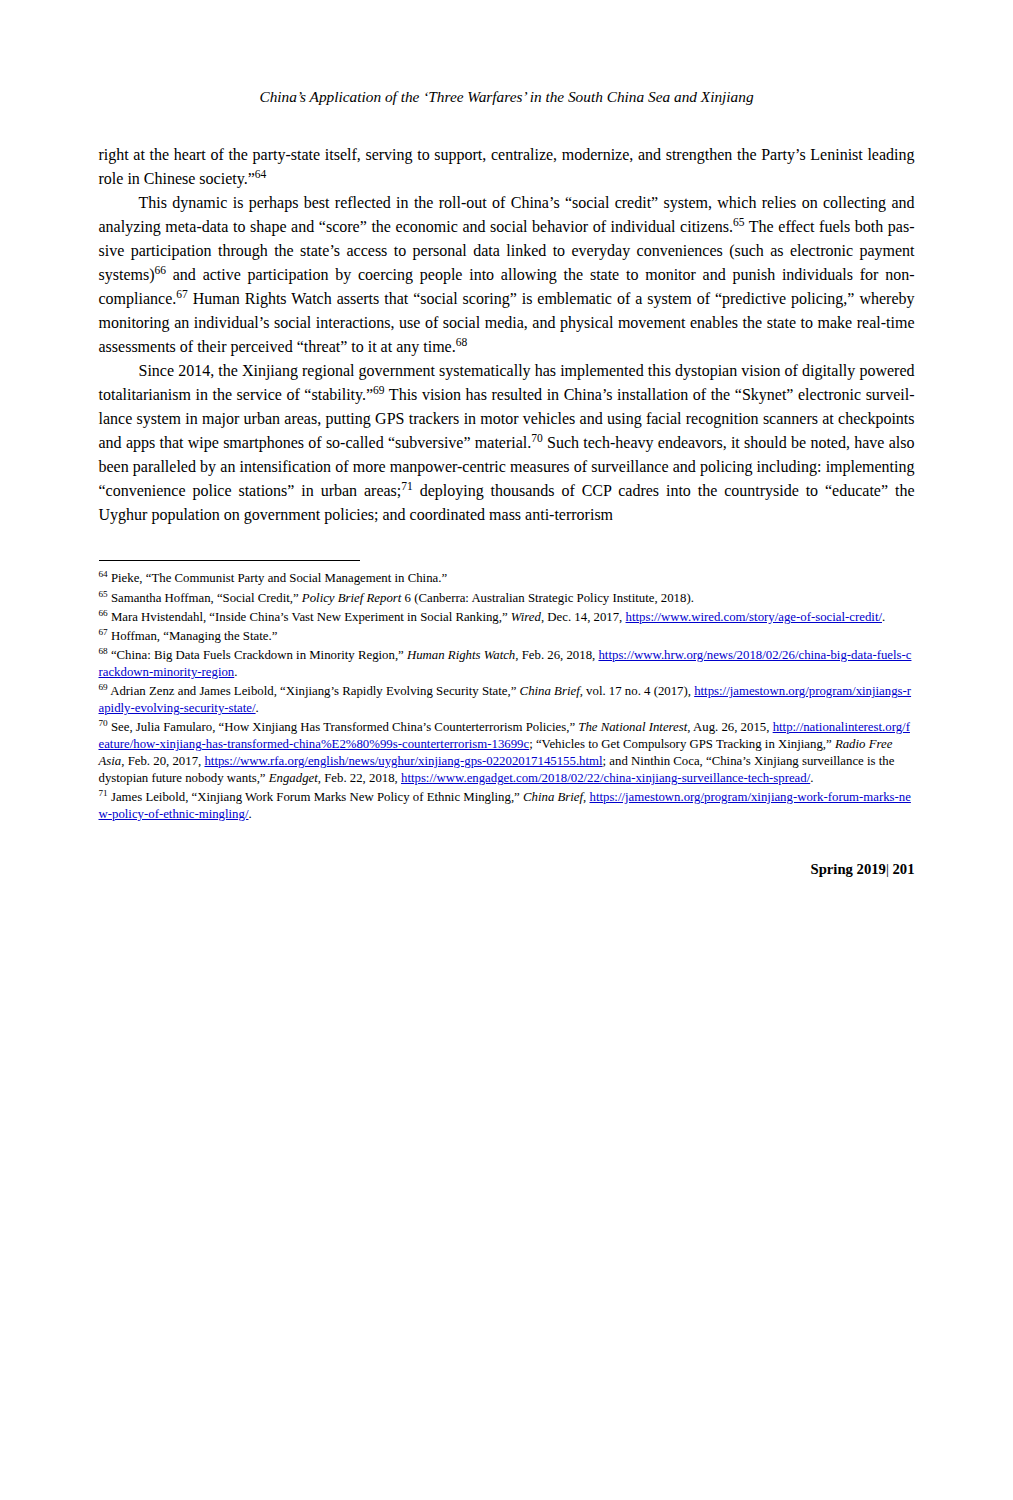China’s Application of the ‘Three Warfares’ in the South China Sea and Xinjiang
right at the heart of the party-state itself, serving to support, centralize, modernize, and strengthen the Party’s Leninist leading role in Chinese society.”64
This dynamic is perhaps best reflected in the roll-out of China’s “social credit” system, which relies on collecting and analyzing meta-data to shape and “score” the economic and social behavior of individual citizens.65 The effect fuels both passive participation through the state’s access to personal data linked to everyday conveniences (such as electronic payment systems)66 and active participation by coercing people into allowing the state to monitor and punish individuals for non-compliance.67 Human Rights Watch asserts that “social scoring” is emblematic of a system of “predictive policing,” whereby monitoring an individual’s social interactions, use of social media, and physical movement enables the state to make real-time assessments of their perceived “threat” to it at any time.68
Since 2014, the Xinjiang regional government systematically has implemented this dystopian vision of digitally powered totalitarianism in the service of “stability.”69 This vision has resulted in China’s installation of the “Skynet” electronic surveillance system in major urban areas, putting GPS trackers in motor vehicles and using facial recognition scanners at checkpoints and apps that wipe smartphones of so-called “subversive” material.70 Such tech-heavy endeavors, it should be noted, have also been paralleled by an intensification of more manpower-centric measures of surveillance and policing including: implementing “convenience police stations” in urban areas;71 deploying thousands of CCP cadres into the countryside to “educate” the Uyghur population on government policies; and coordinated mass anti-terrorism
64 Pieke, “The Communist Party and Social Management in China.”
65 Samantha Hoffman, “Social Credit,” Policy Brief Report 6 (Canberra: Australian Strategic Policy Institute, 2018).
66 Mara Hvistendahl, “Inside China’s Vast New Experiment in Social Ranking,” Wired, Dec. 14, 2017, https://www.wired.com/story/age-of-social-credit/.
67 Hoffman, “Managing the State.”
68 “China: Big Data Fuels Crackdown in Minority Region,” Human Rights Watch, Feb. 26, 2018, https://www.hrw.org/news/2018/02/26/china-big-data-fuels-crackdown-minority-region.
69 Adrian Zenz and James Leibold, “Xinjiang’s Rapidly Evolving Security State,” China Brief, vol. 17 no. 4 (2017), https://jamestown.org/program/xinjiangs-rapidly-evolving-security-state/.
70 See, Julia Famularo, “How Xinjiang Has Transformed China’s Counterterrorism Policies,” The National Interest, Aug. 26, 2015, http://nationalinterest.org/feature/how-xinjiang-has-transformed-china%E2%80%99s-counterterrorism-13699c; “Vehicles to Get Compulsory GPS Tracking in Xinjiang,” Radio Free Asia, Feb. 20, 2017, https://www.rfa.org/english/news/uyghur/xinjiang-gps-02202017145155.html; and Ninthin Coca, “China’s Xinjiang surveillance is the dystopian future nobody wants,” Engadget, Feb. 22, 2018, https://www.engadget.com/2018/02/22/china-xinjiang-surveillance-tech-spread/.
71 James Leibold, “Xinjiang Work Forum Marks New Policy of Ethnic Mingling,” China Brief, https://jamestown.org/program/xinjiang-work-forum-marks-new-policy-of-ethnic-mingling/.
Spring 2019| 201